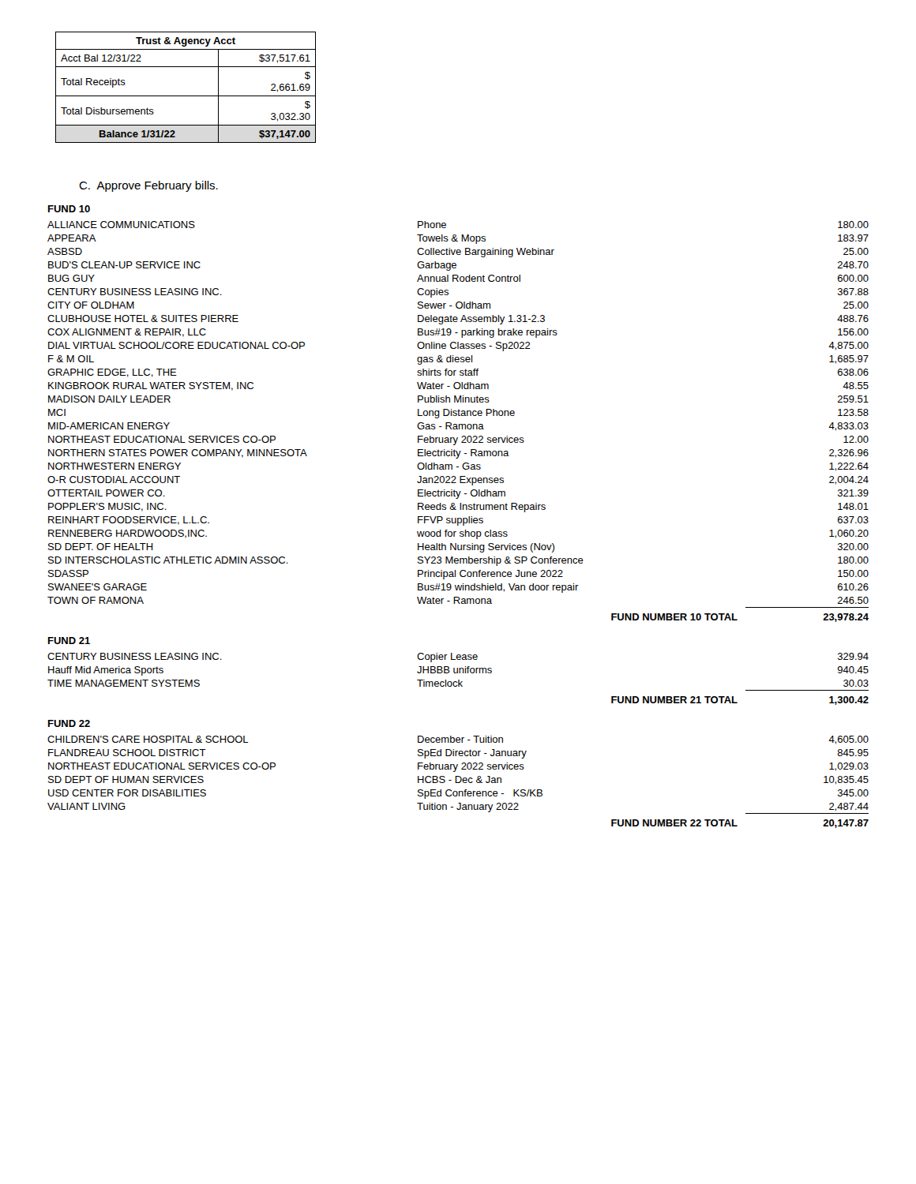| Trust & Agency Acct |
| --- |
| Acct Bal 12/31/22 | $37,517.61 |
| Total Receipts | $ 2,661.69 |
| Total Disbursements | $ 3,032.30 |
| Balance 1/31/22 | $37,147.00 |
C. Approve February bills.
FUND 10
| ALLIANCE COMMUNICATIONS | Phone | 180.00 |
| APPEARA | Towels & Mops | 183.97 |
| ASBSD | Collective Bargaining Webinar | 25.00 |
| BUD'S CLEAN-UP SERVICE INC | Garbage | 248.70 |
| BUG GUY | Annual Rodent Control | 600.00 |
| CENTURY BUSINESS LEASING INC. | Copies | 367.88 |
| CITY OF OLDHAM | Sewer - Oldham | 25.00 |
| CLUBHOUSE HOTEL & SUITES PIERRE | Delegate Assembly 1.31-2.3 | 488.76 |
| COX ALIGNMENT & REPAIR, LLC | Bus#19 - parking brake repairs | 156.00 |
| DIAL VIRTUAL SCHOOL/CORE EDUCATIONAL CO-OP | Online Classes - Sp2022 | 4,875.00 |
| F & M OIL | gas & diesel | 1,685.97 |
| GRAPHIC EDGE, LLC, THE | shirts for staff | 638.06 |
| KINGBROOK RURAL WATER SYSTEM, INC | Water - Oldham | 48.55 |
| MADISON DAILY LEADER | Publish Minutes | 259.51 |
| MCI | Long Distance Phone | 123.58 |
| MID-AMERICAN ENERGY | Gas - Ramona | 4,833.03 |
| NORTHEAST EDUCATIONAL SERVICES CO-OP | February 2022 services | 12.00 |
| NORTHERN STATES POWER COMPANY, MINNESOTA | Electricity - Ramona | 2,326.96 |
| NORTHWESTERN ENERGY | Oldham - Gas | 1,222.64 |
| O-R CUSTODIAL ACCOUNT | Jan2022 Expenses | 2,004.24 |
| OTTERTAIL POWER CO. | Electricity - Oldham | 321.39 |
| POPPLER'S MUSIC, INC. | Reeds & Instrument Repairs | 148.01 |
| REINHART FOODSERVICE, L.L.C. | FFVP supplies | 637.03 |
| RENNEBERG HARDWOODS,INC. | wood for shop class | 1,060.20 |
| SD DEPT. OF HEALTH | Health Nursing Services (Nov) | 320.00 |
| SD INTERSCHOLASTIC ATHLETIC ADMIN ASSOC. | SY23 Membership & SP Conference | 180.00 |
| SDASSP | Principal Conference June 2022 | 150.00 |
| SWANEE'S GARAGE | Bus#19 windshield, Van door repair | 610.26 |
| TOWN OF RAMONA | Water - Ramona | 246.50 |
| | FUND NUMBER 10 TOTAL | 23,978.24 |
FUND 21
| CENTURY BUSINESS LEASING INC. | Copier Lease | 329.94 |
| Hauff Mid America Sports | JHBBB uniforms | 940.45 |
| TIME MANAGEMENT SYSTEMS | Timeclock | 30.03 |
| | FUND NUMBER 21 TOTAL | 1,300.42 |
FUND 22
| CHILDREN'S CARE HOSPITAL & SCHOOL | December - Tuition | 4,605.00 |
| FLANDREAU SCHOOL DISTRICT | SpEd Director - January | 845.95 |
| NORTHEAST EDUCATIONAL SERVICES CO-OP | February 2022 services | 1,029.03 |
| SD DEPT OF HUMAN SERVICES | HCBS - Dec & Jan | 10,835.45 |
| USD CENTER FOR DISABILITIES | SpEd Conference - KS/KB | 345.00 |
| VALIANT LIVING | Tuition - January 2022 | 2,487.44 |
| | FUND NUMBER 22 TOTAL | 20,147.87 |